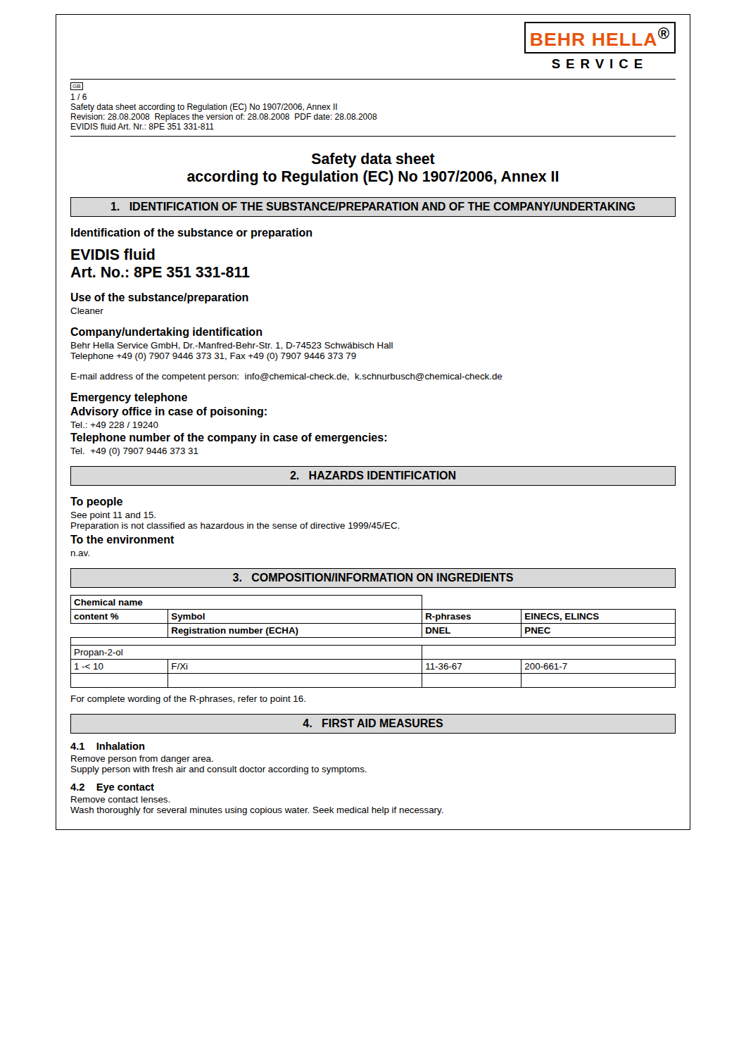BEHR HELLA®
SERVICE
GB
1 / 6
Safety data sheet according to Regulation (EC) No 1907/2006, Annex II
Revision: 28.08.2008 Replaces the version of: 28.08.2008 PDF date: 28.08.2008
EVIDIS fluid Art. Nr.: 8PE 351 331-811
Safety data sheet
according to Regulation (EC) No 1907/2006, Annex II
1. IDENTIFICATION OF THE SUBSTANCE/PREPARATION AND OF THE COMPANY/UNDERTAKING
Identification of the substance or preparation
EVIDIS fluid
Art. No.: 8PE 351 331-811
Use of the substance/preparation
Cleaner
Company/undertaking identification
Behr Hella Service GmbH, Dr.-Manfred-Behr-Str. 1, D-74523 Schwäbisch Hall
Telephone +49 (0) 7907 9446 373 31, Fax +49 (0) 7907 9446 373 79
E-mail address of the competent person: info@chemical-check.de, k.schnurbusch@chemical-check.de
Emergency telephone
Advisory office in case of poisoning:
Tel.: +49 228 / 19240
Telephone number of the company in case of emergencies:
Tel. +49 (0) 7907 9446 373 31
2. HAZARDS IDENTIFICATION
To people
See point 11 and 15.
Preparation is not classified as hazardous in the sense of directive 1999/45/EC.
To the environment
n.av.
3. COMPOSITION/INFORMATION ON INGREDIENTS
| Chemical name | |
| content % | Symbol | R-phrases | EINECS, ELINCS |
| | Registration number (ECHA) | DNEL | PNEC |
| Propan-2-ol | |
| 1 -< 10 | F/Xi | 11-36-67 | 200-661-7 |
For complete wording of the R-phrases, refer to point 16.
4. FIRST AID MEASURES
4.1 Inhalation
Remove person from danger area.
Supply person with fresh air and consult doctor according to symptoms.
4.2 Eye contact
Remove contact lenses.
Wash thoroughly for several minutes using copious water. Seek medical help if necessary.